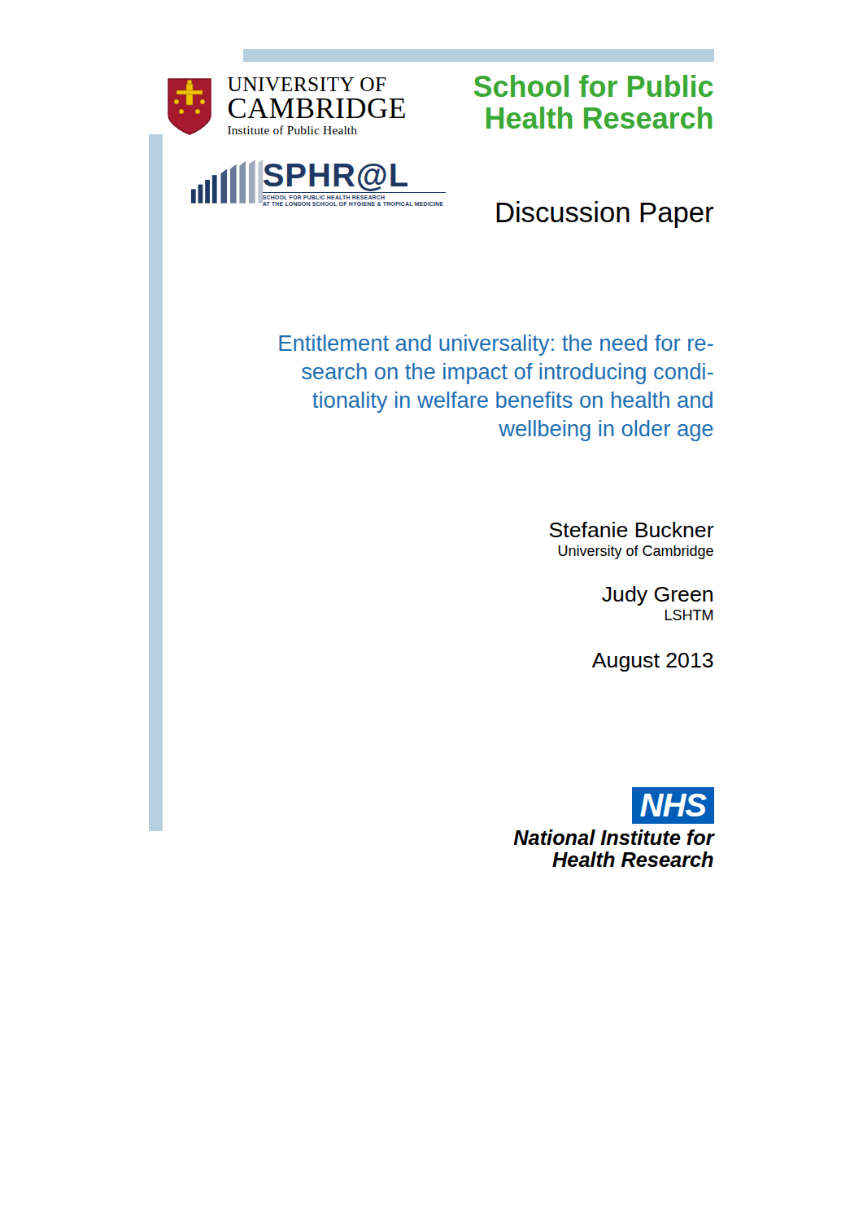UNIVERSITY OF
CAMBRIDGE
Institute of Public Health
SPHR@L
SCHOOL FOR PUBLIC HEALTH RESEARCH
AT THE LONDON SCHOOL OF HYGIENE & TROPICAL MEDICINE
School for Public
Health Research
Discussion Paper
Entitlement and universality: the need for re-
search on the impact of introducing condi-
tionality in welfare benefits on health and
wellbeing in older age
Stefanie Buckner
University of Cambridge
Judy Green
LSHTM
August 2013
NHS
National Institute for
Health Research